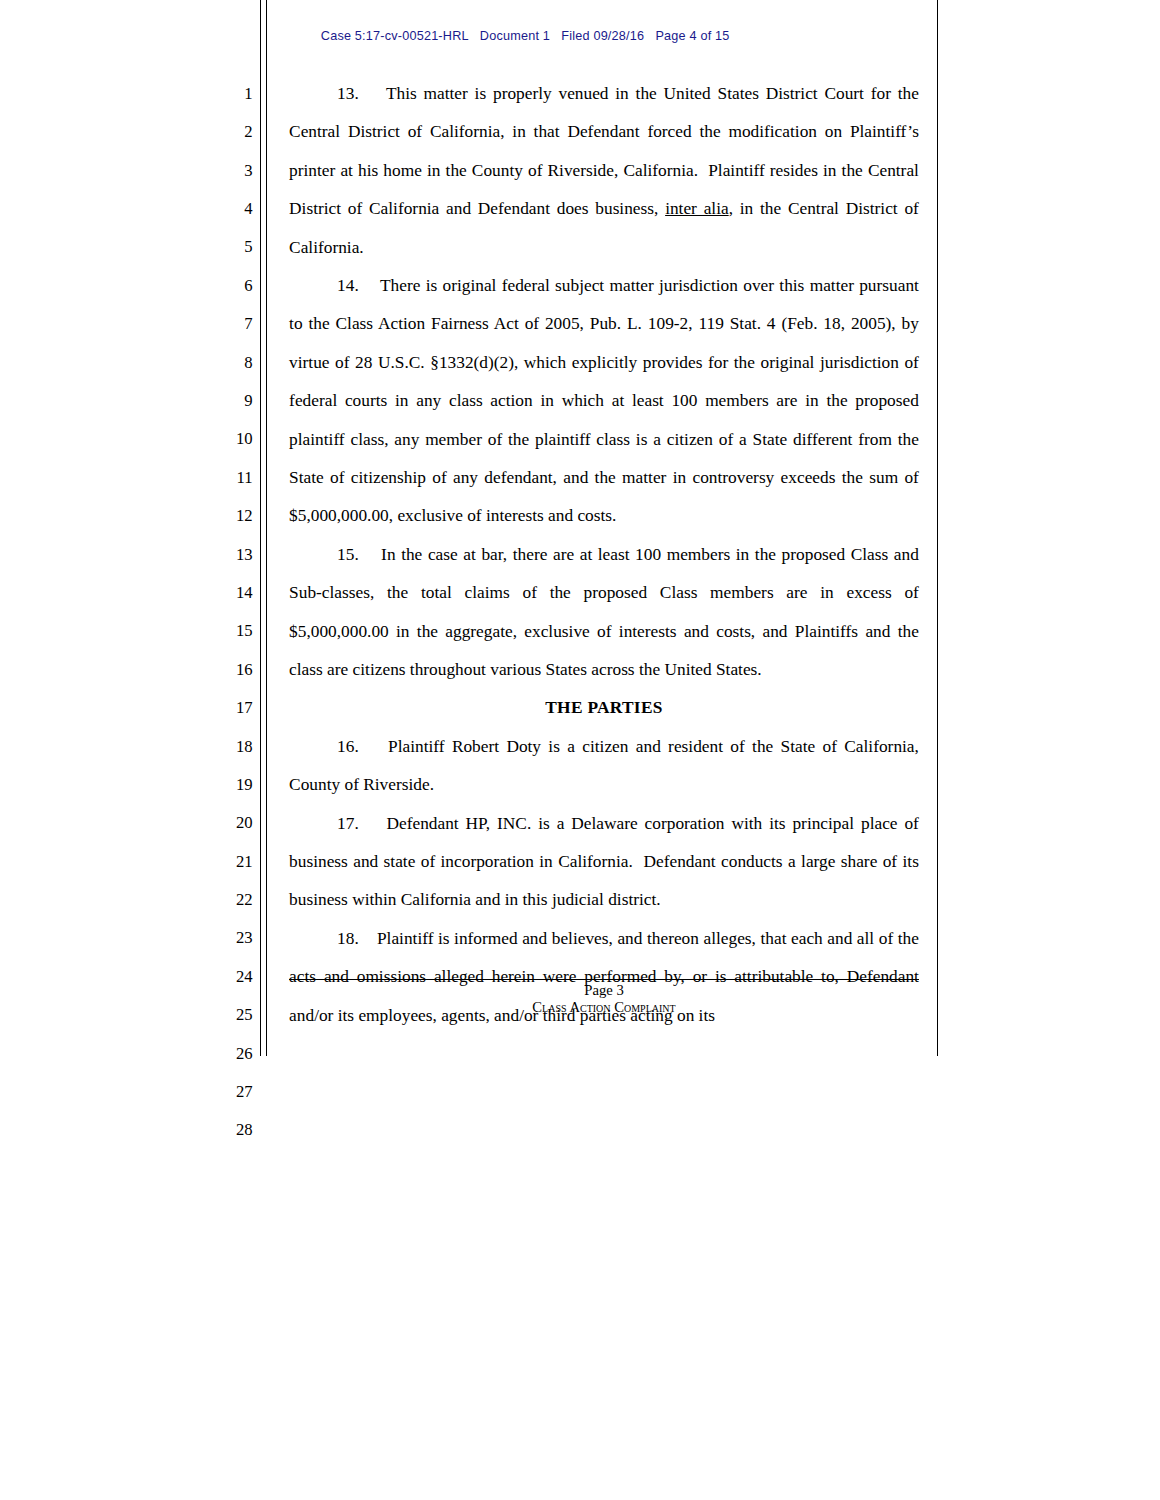Case 5:17-cv-00521-HRL Document 1 Filed 09/28/16 Page 4 of 15
1
2
3
4
5
6
7
8
9
10
11
12
13
14
15
16
17
18
19
20
21
22
23
24
25
26
27
28
13. This matter is properly venued in the United States District Court for the Central District of California, in that Defendant forced the modification on Plaintiff’s printer at his home in the County of Riverside, California. Plaintiff resides in the Central District of California and Defendant does business, inter alia, in the Central District of California.
14. There is original federal subject matter jurisdiction over this matter pursuant to the Class Action Fairness Act of 2005, Pub. L. 109-2, 119 Stat. 4 (Feb. 18, 2005), by virtue of 28 U.S.C. §1332(d)(2), which explicitly provides for the original jurisdiction of federal courts in any class action in which at least 100 members are in the proposed plaintiff class, any member of the plaintiff class is a citizen of a State different from the State of citizenship of any defendant, and the matter in controversy exceeds the sum of $5,000,000.00, exclusive of interests and costs.
15. In the case at bar, there are at least 100 members in the proposed Class and Sub-classes, the total claims of the proposed Class members are in excess of $5,000,000.00 in the aggregate, exclusive of interests and costs, and Plaintiffs and the class are citizens throughout various States across the United States.
THE PARTIES
16. Plaintiff Robert Doty is a citizen and resident of the State of California, County of Riverside.
17. Defendant HP, INC. is a Delaware corporation with its principal place of business and state of incorporation in California. Defendant conducts a large share of its business within California and in this judicial district.
18. Plaintiff is informed and believes, and thereon alleges, that each and all of the acts and omissions alleged herein were performed by, or is attributable to, Defendant and/or its employees, agents, and/or third parties acting on its
Page 3
Class Action Complaint